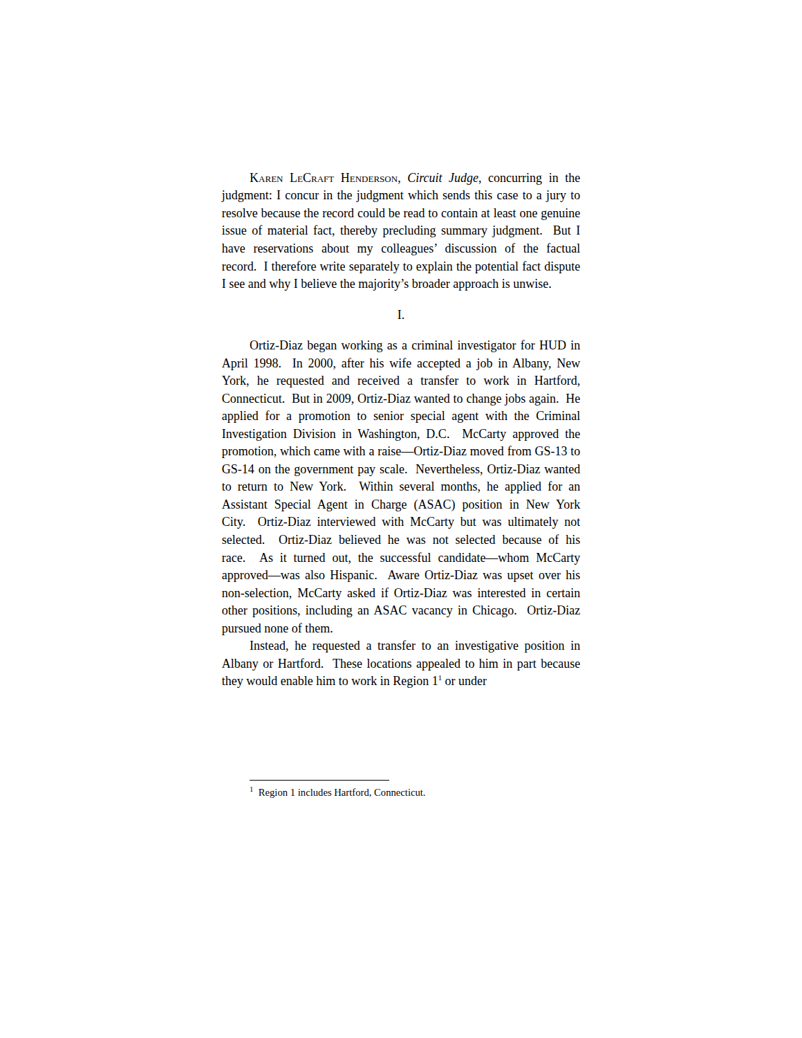Karen LeCraft Henderson, Circuit Judge, concurring in the judgment: I concur in the judgment which sends this case to a jury to resolve because the record could be read to contain at least one genuine issue of material fact, thereby precluding summary judgment. But I have reservations about my colleagues’ discussion of the factual record. I therefore write separately to explain the potential fact dispute I see and why I believe the majority’s broader approach is unwise.
I.
Ortiz-Diaz began working as a criminal investigator for HUD in April 1998. In 2000, after his wife accepted a job in Albany, New York, he requested and received a transfer to work in Hartford, Connecticut. But in 2009, Ortiz-Diaz wanted to change jobs again. He applied for a promotion to senior special agent with the Criminal Investigation Division in Washington, D.C. McCarty approved the promotion, which came with a raise—Ortiz-Diaz moved from GS-13 to GS-14 on the government pay scale. Nevertheless, Ortiz-Diaz wanted to return to New York. Within several months, he applied for an Assistant Special Agent in Charge (ASAC) position in New York City. Ortiz-Diaz interviewed with McCarty but was ultimately not selected. Ortiz-Diaz believed he was not selected because of his race. As it turned out, the successful candidate—whom McCarty approved—was also Hispanic. Aware Ortiz-Diaz was upset over his non-selection, McCarty asked if Ortiz-Diaz was interested in certain other positions, including an ASAC vacancy in Chicago. Ortiz-Diaz pursued none of them.
Instead, he requested a transfer to an investigative position in Albany or Hartford. These locations appealed to him in part because they would enable him to work in Region 11 or under
1 Region 1 includes Hartford, Connecticut.